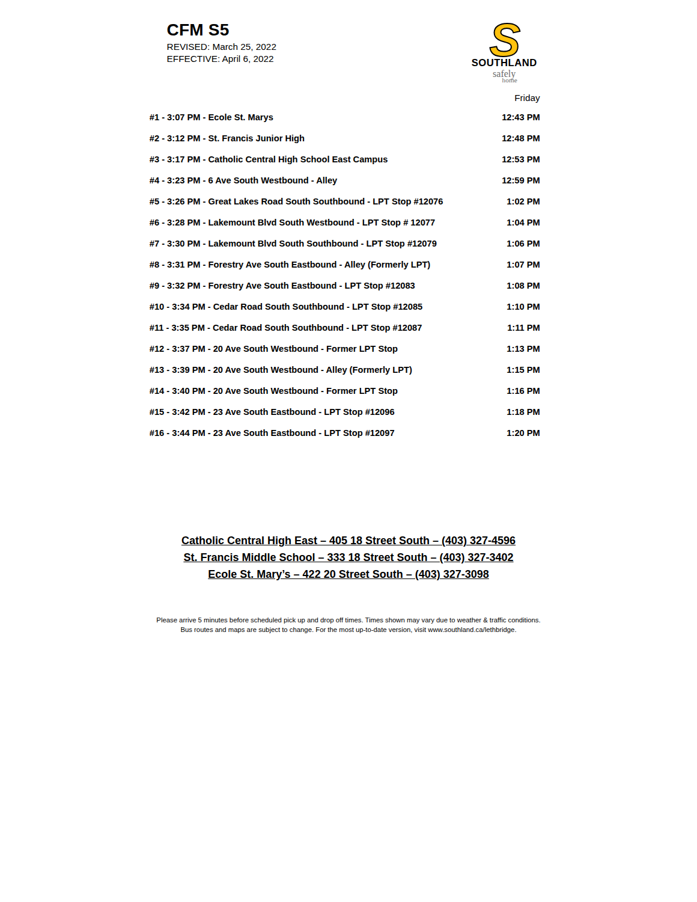CFM S5
REVISED: March 25, 2022
EFFECTIVE: April 6, 2022
S
SOUTHLAND
safelyhome
Friday
| #1 - 3:07 PM - Ecole St. Marys | 12:43 PM |
| #2 - 3:12 PM - St. Francis Junior High | 12:48 PM |
| #3 - 3:17 PM - Catholic Central High School East Campus | 12:53 PM |
| #4 - 3:23 PM - 6 Ave South Westbound - Alley | 12:59 PM |
| #5 - 3:26 PM - Great Lakes Road South Southbound - LPT Stop #12076 | 1:02 PM |
| #6 - 3:28 PM - Lakemount Blvd South Westbound - LPT Stop # 12077 | 1:04 PM |
| #7 - 3:30 PM - Lakemount Blvd South Southbound - LPT Stop #12079 | 1:06 PM |
| #8 - 3:31 PM - Forestry Ave South Eastbound - Alley (Formerly LPT) | 1:07 PM |
| #9 - 3:32 PM - Forestry Ave South Eastbound - LPT Stop #12083 | 1:08 PM |
| #10 - 3:34 PM - Cedar Road South Southbound - LPT Stop #12085 | 1:10 PM |
| #11 - 3:35 PM - Cedar Road South Southbound - LPT Stop #12087 | 1:11 PM |
| #12 - 3:37 PM - 20 Ave South Westbound - Former LPT Stop | 1:13 PM |
| #13 - 3:39 PM - 20 Ave South Westbound - Alley (Formerly LPT) | 1:15 PM |
| #14 - 3:40 PM - 20 Ave South Westbound - Former LPT Stop | 1:16 PM |
| #15 - 3:42 PM - 23 Ave South Eastbound - LPT Stop #12096 | 1:18 PM |
| #16 - 3:44 PM - 23 Ave South Eastbound - LPT Stop #12097 | 1:20 PM |
Catholic Central High East – 405 18 Street South – (403) 327-4596
St. Francis Middle School – 333 18 Street South – (403) 327-3402
Ecole St. Mary’s – 422 20 Street South – (403) 327-3098
Please arrive 5 minutes before scheduled pick up and drop off times. Times shown may vary due to weather & traffic conditions.
Bus routes and maps are subject to change. For the most up-to-date version, visit www.southland.ca/lethbridge.